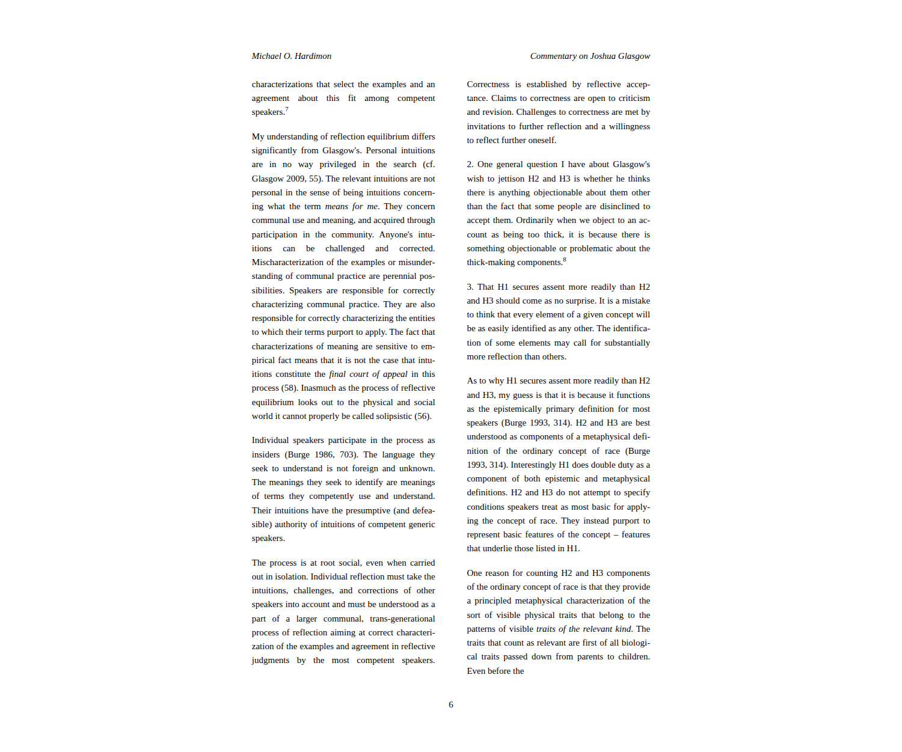Michael O. Hardimon Commentary on Joshua Glasgow
characterizations that select the examples and an agreement about this fit among competent speakers.7
My understanding of reflection equilibrium differs significantly from Glasgow's. Personal intuitions are in no way privileged in the search (cf. Glasgow 2009, 55). The relevant intuitions are not personal in the sense of being intuitions concerning what the term means for me. They concern communal use and meaning, and acquired through participation in the community. Anyone's intuitions can be challenged and corrected. Mischaracterization of the examples or misunderstanding of communal practice are perennial possibilities. Speakers are responsible for correctly characterizing communal practice. They are also responsible for correctly characterizing the entities to which their terms purport to apply. The fact that characterizations of meaning are sensitive to empirical fact means that it is not the case that intuitions constitute the final court of appeal in this process (58). Inasmuch as the process of reflective equilibrium looks out to the physical and social world it cannot properly be called solipsistic (56).
Individual speakers participate in the process as insiders (Burge 1986, 703). The language they seek to understand is not foreign and unknown. The meanings they seek to identify are meanings of terms they competently use and understand. Their intuitions have the presumptive (and defeasible) authority of intuitions of competent generic speakers.
The process is at root social, even when carried out in isolation. Individual reflection must take the intuitions, challenges, and corrections of other speakers into account and must be understood as a part of a larger communal, trans-generational process of reflection aiming at correct characterization of the examples and agreement in reflective judgments by the most competent speakers. Correctness is established by reflective acceptance. Claims to correctness are open to criticism and revision. Challenges to correctness are met by invitations to further reflection and a willingness to reflect further oneself.
2. One general question I have about Glasgow's wish to jettison H2 and H3 is whether he thinks there is anything objectionable about them other than the fact that some people are disinclined to accept them. Ordinarily when we object to an account as being too thick, it is because there is something objectionable or problematic about the thick-making components.8
3. That H1 secures assent more readily than H2 and H3 should come as no surprise. It is a mistake to think that every element of a given concept will be as easily identified as any other. The identification of some elements may call for substantially more reflection than others.
As to why H1 secures assent more readily than H2 and H3, my guess is that it is because it functions as the epistemically primary definition for most speakers (Burge 1993, 314). H2 and H3 are best understood as components of a metaphysical definition of the ordinary concept of race (Burge 1993, 314). Interestingly H1 does double duty as a component of both epistemic and metaphysical definitions. H2 and H3 do not attempt to specify conditions speakers treat as most basic for applying the concept of race. They instead purport to represent basic features of the concept – features that underlie those listed in H1.
One reason for counting H2 and H3 components of the ordinary concept of race is that they provide a principled metaphysical characterization of the sort of visible physical traits that belong to the patterns of visible traits of the relevant kind. The traits that count as relevant are first of all biological traits passed down from parents to children. Even before the
6